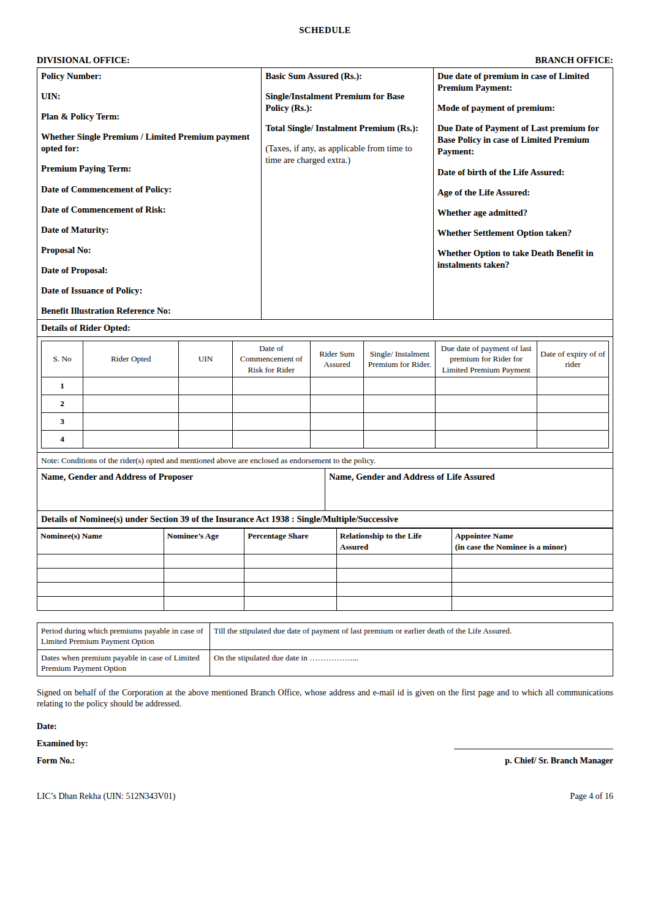SCHEDULE
DIVISIONAL OFFICE: BRANCH OFFICE:
| Policy Number: UIN: Plan & Policy Term: Whether Single Premium / Limited Premium payment opted for: Premium Paying Term: Date of Commencement of Policy: Date of Commencement of Risk: Date of Maturity: Proposal No: Date of Proposal: Date of Issuance of Policy: Benefit Illustration Reference No: | Basic Sum Assured (Rs.): Single/Instalment Premium for Base Policy (Rs.): Total Single/ Instalment Premium (Rs.): (Taxes, if any, as applicable from time to time are charged extra.) | Due date of premium in case of Limited Premium Payment: Mode of payment of premium: Due Date of Payment of Last premium for Base Policy in case of Limited Premium Payment: Date of birth of the Life Assured: Age of the Life Assured: Whether age admitted? Whether Settlement Option taken? Whether Option to take Death Benefit in instalments taken? |
Details of Rider Opted:
| S. No | Rider Opted | UIN | Date of Commencement of Risk for Rider | Rider Sum Assured | Single/ Instalment Premium for Rider. | Due date of payment of last premium for Rider for Limited Premium Payment | Date of expiry of of rider |
| --- | --- | --- | --- | --- | --- | --- | --- |
| 1 | | | | | | | |
| 2 | | | | | | | |
| 3 | | | | | | | |
| 4 | | | | | | | |
Note: Conditions of the rider(s) opted and mentioned above are enclosed as endorsement to the policy.
Name, Gender and Address of Proposer
Name, Gender and Address of Life Assured
Details of Nominee(s) under Section 39 of the Insurance Act 1938 : Single/Multiple/Successive
| Nominee(s) Name | Nominee’s Age | Percentage Share | Relationship to the Life Assured | Appointee Name (in case the Nominee is a minor) |
| --- | --- | --- | --- | --- |
| Period during which premiums payable in case of Limited Premium Payment Option | Till the stipulated due date of payment of last premium or earlier death of the Life Assured. |
| Dates when premium payable in case of Limited Premium Payment Option | On the stipulated due date in …………….... |
Signed on behalf of the Corporation at the above mentioned Branch Office, whose address and e-mail id is given on the first page and to which all communications relating to the policy should be addressed.
Date:
Examined by:
Form No.: p. Chief/ Sr. Branch Manager
LIC’s Dhan Rekha (UIN: 512N343V01) Page 4 of 16